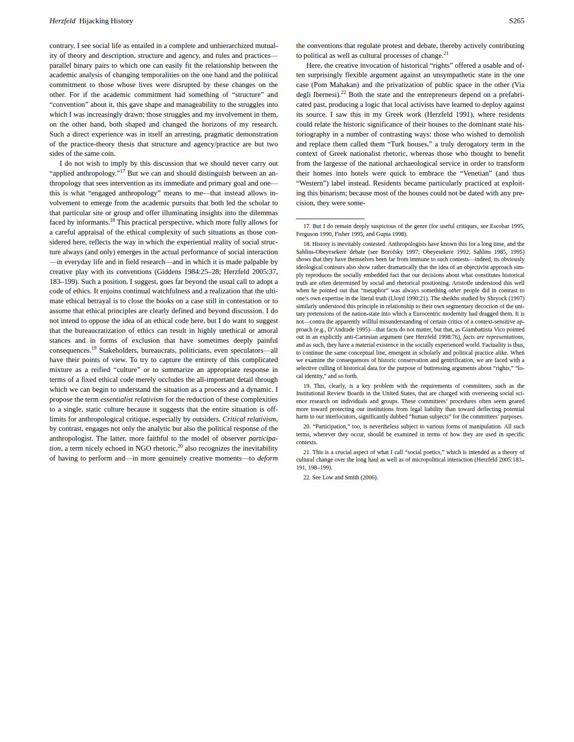Herzfeld Hijacking History S265
contrary, I see social life as entailed in a complete and unhierarchized mutuality of theory and description, structure and agency, and rules and practices—parallel binary pairs to which one can easily fit the relationship between the academic analysis of changing temporalities on the one hand and the political commitment to those whose lives were disrupted by these changes on the other. For if the academic commitment had something of “structure” and “convention” about it, this gave shape and manageability to the struggles into which I was increasingly drawn; those struggles and my involvement in them, on the other hand, both shaped and changed the horizons of my research. Such a direct experience was in itself an arresting, pragmatic demonstration of the practice-theory thesis that structure and agency/practice are but two sides of the same coin.
I do not wish to imply by this discussion that we should never carry out “applied anthropology.”17 But we can and should distinguish between an anthropology that sees intervention as its immediate and primary goal and one—this is what “engaged anthropology” means to me—that instead allows involvement to emerge from the academic pursuits that both led the scholar to that particular site or group and offer illuminating insights into the dilemmas faced by informants.18 This practical perspective, which more fully allows for a careful appraisal of the ethical complexity of such situations as those considered here, reflects the way in which the experiential reality of social structure always (and only) emerges in the actual performance of social interaction—in everyday life and in field research—and in which it is made palpable by creative play with its conventions (Giddens 1984:25–28; Herzfeld 2005:37, 183–199). Such a position, I suggest, goes far beyond the usual call to adopt a code of ethics. It enjoins continual watchfulness and a realization that the ultimate ethical betrayal is to close the books on a case still in contestation or to assume that ethical principles are clearly defined and beyond discussion. I do not intend to oppose the idea of an ethical code here, but I do want to suggest that the bureaucratization of ethics can result in highly unethical or amoral stances and in forms of exclusion that have sometimes deeply painful consequences.19 Stakeholders, bureaucrats, politicians, even speculators—all have their points of view. To try to capture the entirety of this complicated mixture as a reified “culture” or to summarize an appropriate response in terms of a fixed ethical code merely occludes the all-important detail through which we can begin to understand the situation as a process and a dynamic. I propose the term essentialist relativism for the reduction of these complexities to a single, static culture because it suggests that the entire situation is off-limits for anthropological critique, especially by outsiders. Critical relativism, by contrast, engages not only the analytic but also the political response of the anthropologist. The latter, more faithful to the model of observer participation, a term nicely echoed in NGO rhetoric,20 also recognizes the inevitability of having to perform and—in more genuinely creative moments—to deform the conventions that regulate protest and debate, thereby actively contributing to political as well as cultural processes of change.21
Here, the creative invocation of historical “rights” offered a usable and often surprisingly flexible argument against an unsympathetic state in the one case (Pom Mahakan) and the privatization of public space in the other (Via degli Ibernesi).22 Both the state and the entrepreneurs depend on a prefabricated past, producing a logic that local activists have learned to deploy against its source. I saw this in my Greek work (Herzfeld 1991), where residents could relate the historic significance of their houses to the dominant state historiography in a number of contrasting ways: those who wished to demolish and replace them called them “Turk houses,” a truly derogatory term in the context of Greek nationalist rhetoric, whereas those who thought to benefit from the largesse of the national archaeological service in order to transform their homes into hotels were quick to embrace the “Venetian” (and thus “Western”) label instead. Residents became particularly practiced at exploiting this binarism; because most of the houses could not be dated with any precision, they were some-
17. But I do remain deeply suspicious of the genre (for useful critiques, see Escobar 1995, Ferguson 1990, Fisher 1995, and Gupta 1998).
18. History is inevitably contested. Anthropologists have known this for a long time, and the Sahlins-Obeyesekere debate (see Borofsky 1997; Obeyesekere 1992; Sahlins 1985, 1995) shows that they have themselves been far from immune to such contests—indeed, its obviously ideological contours also show rather dramatically that the idea of an objectivist approach simply reproduces the socially embedded fact that our decisions about what constitutes historical truth are often determined by social and rhetorical positioning. Aristotle understood this well when he pointed out that “metaphor” was always something other people did in contrast to one’s own expertise in the literal truth (Lloyd 1990:21). The sheikhs studied by Shryock (1997) similarly understood this principle in relationship to their own segmentary decoction of the unitary pretensions of the nation-state into which a Eurocentric modernity had dragged them. It is not—contra the apparently willful misunderstanding of certain critics of a context-sensitive approach (e.g., D’Andrade 1995)—that facts do not matter, but that, as Giambattista Vico pointed out in an explicitly anti-Cartesian argument (see Herzfeld 1998:76), facts are representations, and as such, they have a material existence in the socially experienced world. Factuality is thus, to continue the same conceptual line, emergent in scholarly and political practice alike. When we examine the consequences of historic conservation and gentrification, we are faced with a selective culling of historical data for the purpose of buttressing arguments about “rights,” “local identity,” and so forth.
19. This, clearly, is a key problem with the requirements of committees, such as the Institutional Review Boards in the United States, that are charged with overseeing social science research on individuals and groups. These committees’ procedures often seem geared more toward protecting our institutions from legal liability than toward deflecting potential harm to our interlocutors, significantly dubbed “human subjects” for the committees’ purposes.
20. “Participation,” too, is nevertheless subject to various forms of manipulation. All such terms, wherever they occur, should be examined in terms of how they are used in specific contexts.
21. This is a crucial aspect of what I call “social poetics,” which is intended as a theory of cultural change over the long haul as well as of micropolitical interaction (Herzfeld 2005:183–191, 198–199).
22. See Low and Smith (2006).